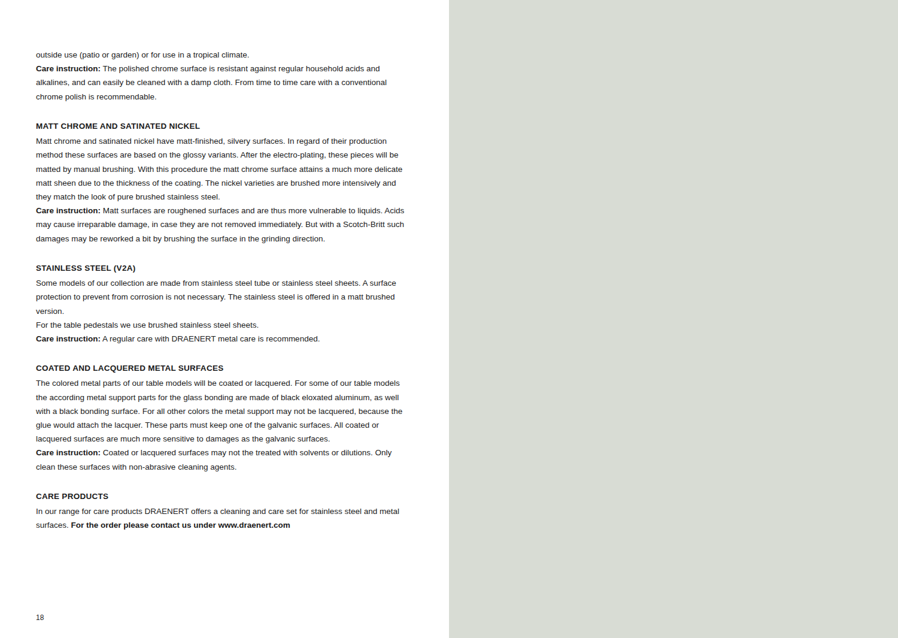outside use (patio or garden) or for use in a tropical climate.
Care instruction: The polished chrome surface is resistant against regular household acids and alkalines, and can easily be cleaned with a damp cloth. From time to time care with a conventional chrome polish is recommendable.
Matt chrome and satinated nickel
Matt chrome and satinated nickel have matt-finished, silvery surfaces. In regard of their production method these surfaces are based on the glossy variants. After the electro-plating, these pieces will be matted by manual brushing. With this procedure the matt chrome surface attains a much more delicate matt sheen due to the thickness of the coating. The nickel varieties are brushed more intensively and they match the look of pure brushed stainless steel.
Care instruction: Matt surfaces are roughened surfaces and are thus more vulnerable to liquids. Acids may cause irreparable damage, in case they are not removed immediately. But with a Scotch-Britt such damages may be reworked a bit by brushing the surface in the grinding direction.
Stainless steel (V2A)
Some models of our collection are made from stainless steel tube or stainless steel sheets. A surface protection to prevent from corrosion is not necessary. The stainless steel is offered in a matt brushed version.
For the table pedestals we use brushed stainless steel sheets.
Care instruction: A regular care with DRAENERT metal care is recommended.
Coated and lacquered metal surfaces
The colored metal parts of our table models will be coated or lacquered. For some of our table models the according metal support parts for the glass bonding are made of black eloxated aluminum, as well with a black bonding surface. For all other colors the metal support may not be lacquered, because the glue would attach the lacquer. These parts must keep one of the galvanic surfaces. All coated or lacquered surfaces are much more sensitive to damages as the galvanic surfaces.
Care instruction: Coated or lacquered surfaces may not the treated with solvents or dilutions. Only clean these surfaces with non-abrasive cleaning agents.
Care products
In our range for care products DRAENERT offers a cleaning and care set for stainless steel and metal surfaces. For the order please contact us under www.draenert.com
18